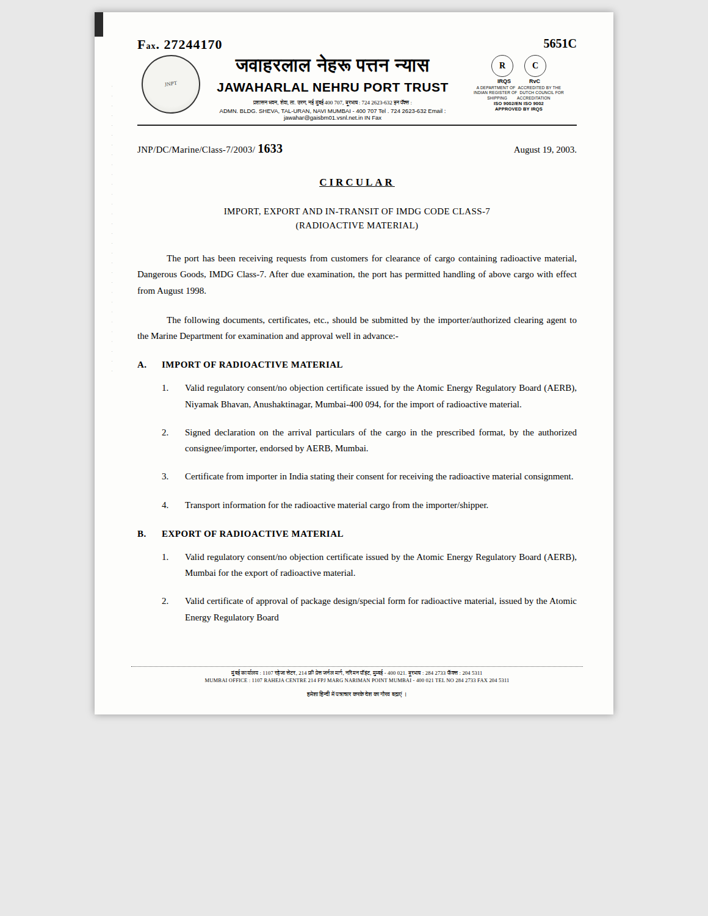· · · · · · · · · · · · · · · · · · · · · · · · · · · · · ·
Fax. 27244170
5651C
JNPT
जवाहरलाल नेहरू पत्तन न्यास
JAWAHARLAL NEHRU PORT TRUST
प्रशासन भवन, शेवा, ता. उरण, नई मुंबई 400 707, दूरभाष : 724 2623-632 इन पॅक्स :
ADMN. BLDG. SHEVA, TAL-URAN, NAVI MUMBAI - 400 707 Tel . 724 2623-632 Email : jawahar@gaisbm01.vsnl.net.in IN Fax
R
C
IRQS RvC
A DEPARTMENT OF ACCREDITED BY THE
INDIAN REGISTER OF DUTCH COUNCIL FOR
SHIPPING ACCREDITATION
ISO 9002/EN ISO 9002
APPROVED BY IRQS
JNP/DC/Marine/Class-7/2003/ 1633
August 19, 2003.
CIRCULAR
IMPORT, EXPORT AND IN-TRANSIT OF IMDG CODE CLASS-7
(RADIOACTIVE MATERIAL)
The port has been receiving requests from customers for clearance of cargo containing radioactive material, Dangerous Goods, IMDG Class-7. After due examination, the port has permitted handling of above cargo with effect from August 1998.
The following documents, certificates, etc., should be submitted by the importer/authorized clearing agent to the Marine Department for examination and approval well in advance:-
A. IMPORT OF RADIOACTIVE MATERIAL
1. Valid regulatory consent/no objection certificate issued by the Atomic Energy Regulatory Board (AERB), Niyamak Bhavan, Anushaktinagar, Mumbai-400 094, for the import of radioactive material.
2. Signed declaration on the arrival particulars of the cargo in the prescribed format, by the authorized consignee/importer, endorsed by AERB, Mumbai.
3. Certificate from importer in India stating their consent for receiving the radioactive material consignment.
4. Transport information for the radioactive material cargo from the importer/shipper.
B. EXPORT OF RADIOACTIVE MATERIAL
1. Valid regulatory consent/no objection certificate issued by the Atomic Energy Regulatory Board (AERB), Mumbai for the export of radioactive material.
2. Valid certificate of approval of package design/special form for radioactive material, issued by the Atomic Energy Regulatory Board
मुंबई कार्यालय : 1107 रहेजा सेंटर, 214 फ्री प्रेस जर्नल मार्ग, नरिमन पॉइंट, मुम्बई - 400 021. दूरभाष : 284 2733 फॅक्स : 204 5311
MUMBAI OFFICE : 1107 RAHEJA CENTRE 214 FPJ MARG NARIMAN POINT MUMBAI - 400 021 TEL NO 284 2733 FAX 204 5311
हमेशा हिन्दी में पत्राचार करके देश का गौरव बढ़ाएं ।